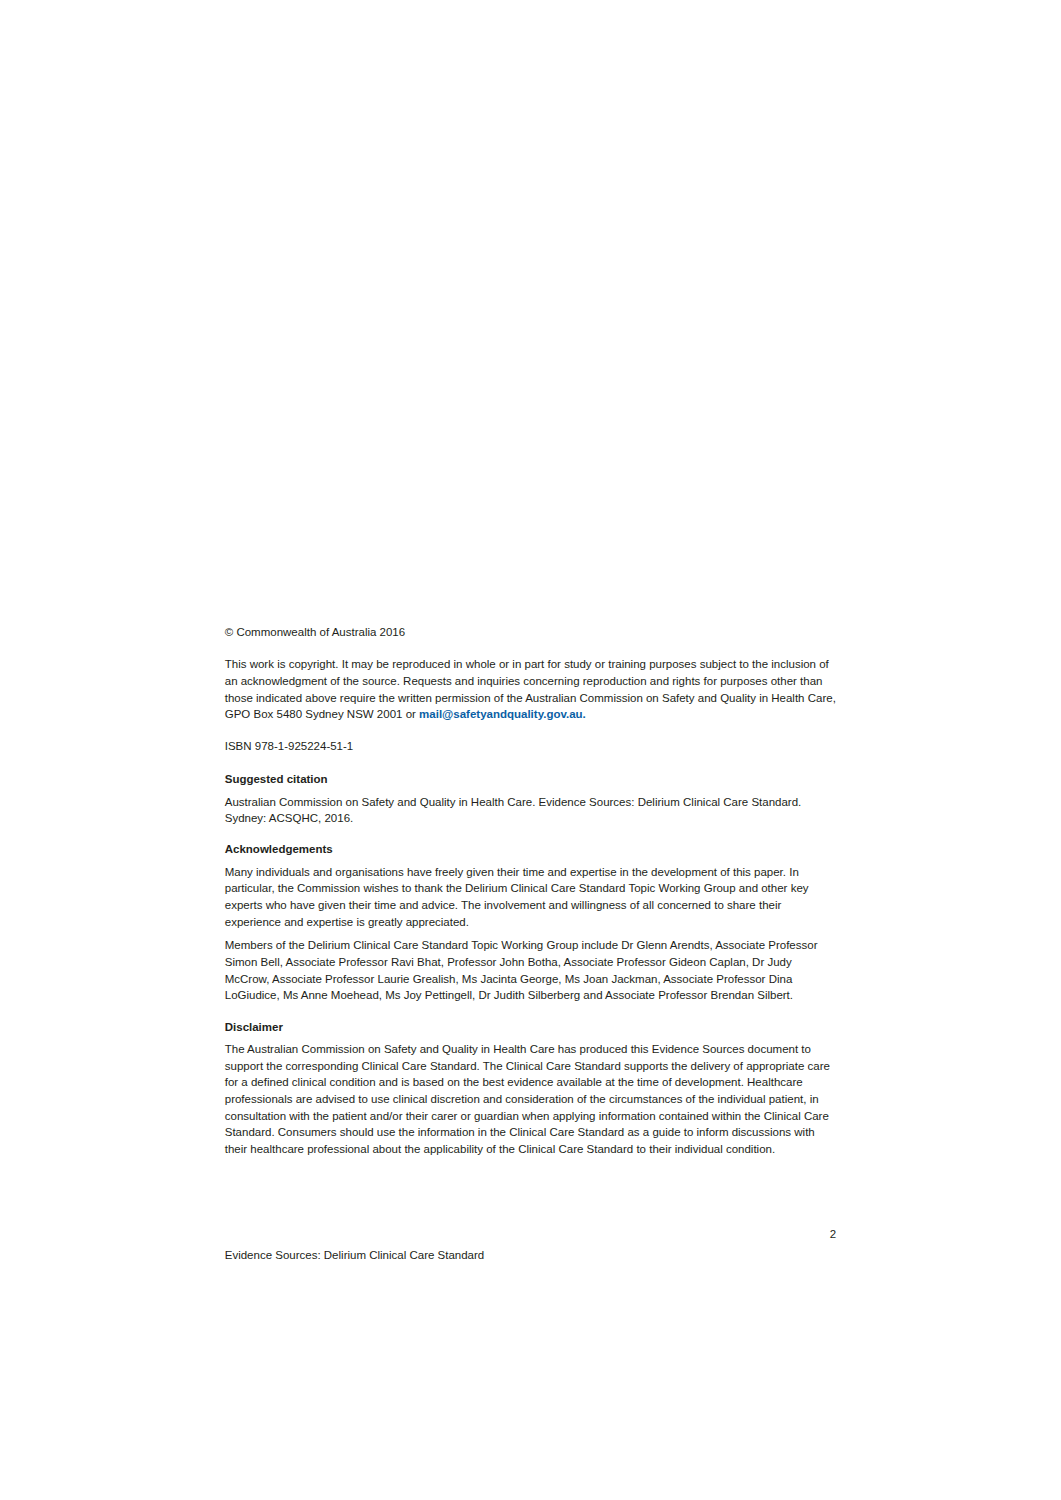© Commonwealth of Australia 2016
This work is copyright. It may be reproduced in whole or in part for study or training purposes subject to the inclusion of an acknowledgment of the source. Requests and inquiries concerning reproduction and rights for purposes other than those indicated above require the written permission of the Australian Commission on Safety and Quality in Health Care, GPO Box 5480 Sydney NSW 2001 or mail@safetyandquality.gov.au.
ISBN 978-1-925224-51-1
Suggested citation
Australian Commission on Safety and Quality in Health Care. Evidence Sources: Delirium Clinical Care Standard. Sydney: ACSQHC, 2016.
Acknowledgements
Many individuals and organisations have freely given their time and expertise in the development of this paper. In particular, the Commission wishes to thank the Delirium Clinical Care Standard Topic Working Group and other key experts who have given their time and advice. The involvement and willingness of all concerned to share their experience and expertise is greatly appreciated.
Members of the Delirium Clinical Care Standard Topic Working Group include Dr Glenn Arendts, Associate Professor Simon Bell, Associate Professor Ravi Bhat, Professor John Botha, Associate Professor Gideon Caplan, Dr Judy McCrow, Associate Professor Laurie Grealish, Ms Jacinta George, Ms Joan Jackman, Associate Professor Dina LoGiudice, Ms Anne Moehead, Ms Joy Pettingell, Dr Judith Silberberg and Associate Professor Brendan Silbert.
Disclaimer
The Australian Commission on Safety and Quality in Health Care has produced this Evidence Sources document to support the corresponding Clinical Care Standard. The Clinical Care Standard supports the delivery of appropriate care for a defined clinical condition and is based on the best evidence available at the time of development. Healthcare professionals are advised to use clinical discretion and consideration of the circumstances of the individual patient, in consultation with the patient and/or their carer or guardian when applying information contained within the Clinical Care Standard. Consumers should use the information in the Clinical Care Standard as a guide to inform discussions with their healthcare professional about the applicability of the Clinical Care Standard to their individual condition.
2
Evidence Sources: Delirium Clinical Care Standard